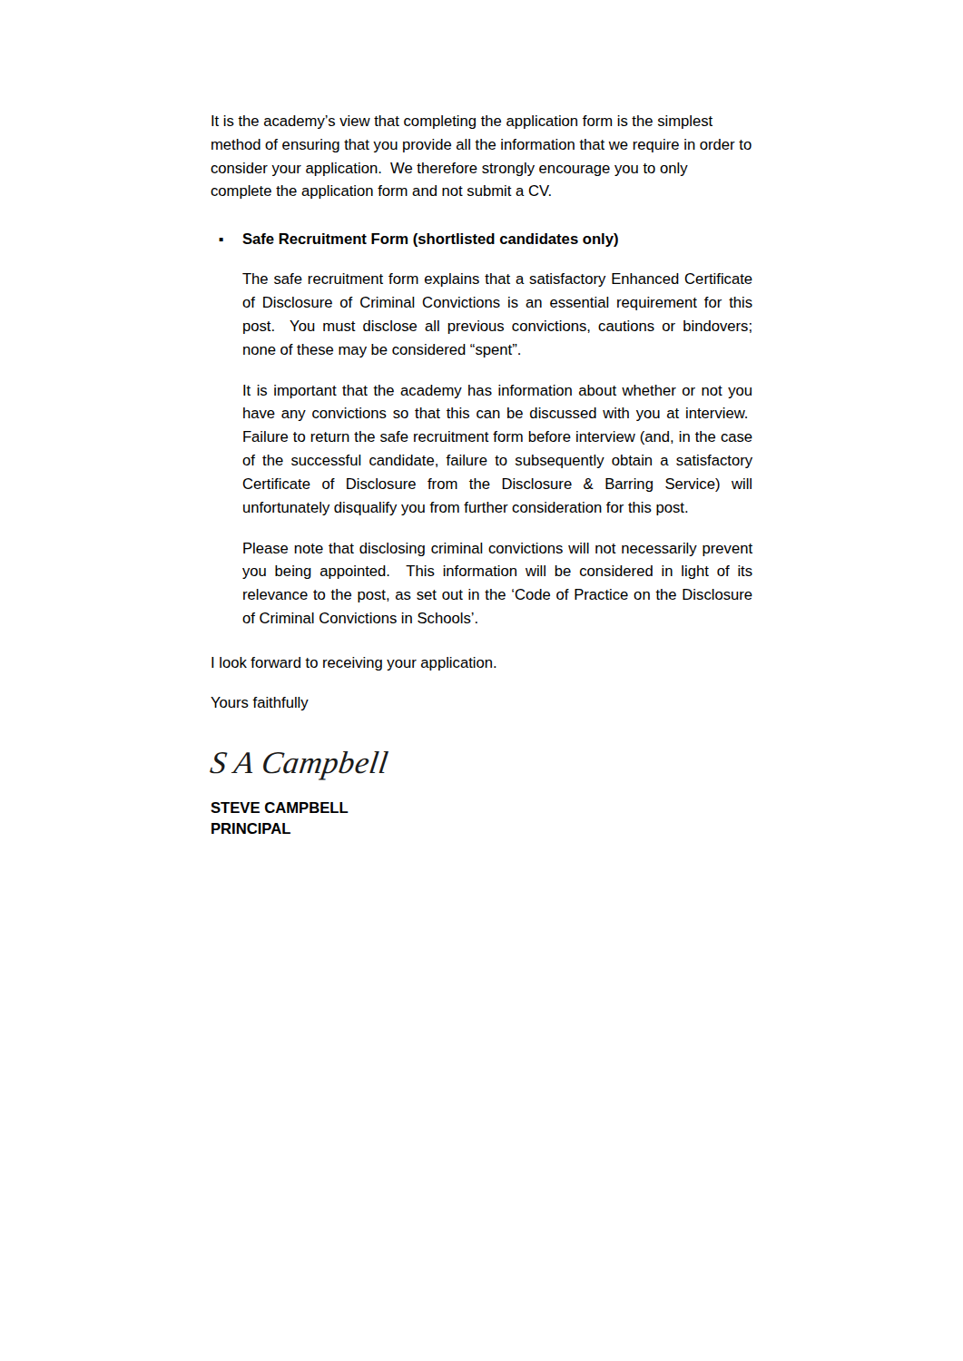It is the academy’s view that completing the application form is the simplest method of ensuring that you provide all the information that we require in order to consider your application. We therefore strongly encourage you to only complete the application form and not submit a CV.
Safe Recruitment Form (shortlisted candidates only)
The safe recruitment form explains that a satisfactory Enhanced Certificate of Disclosure of Criminal Convictions is an essential requirement for this post. You must disclose all previous convictions, cautions or bindovers; none of these may be considered “spent”.
It is important that the academy has information about whether or not you have any convictions so that this can be discussed with you at interview. Failure to return the safe recruitment form before interview (and, in the case of the successful candidate, failure to subsequently obtain a satisfactory Certificate of Disclosure from the Disclosure & Barring Service) will unfortunately disqualify you from further consideration for this post.
Please note that disclosing criminal convictions will not necessarily prevent you being appointed. This information will be considered in light of its relevance to the post, as set out in the ‘Code of Practice on the Disclosure of Criminal Convictions in Schools’.
I look forward to receiving your application.
Yours faithfully
S A Campbell
STEVE CAMPBELL
PRINCIPAL